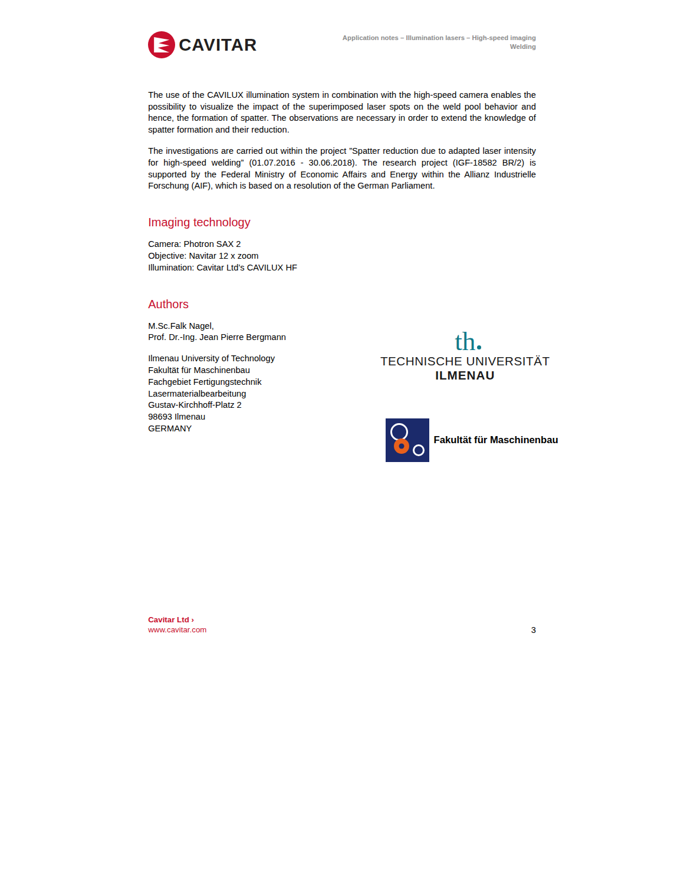CAVITAR
Application notes – Illumination lasers – High-speed imaging
Welding
The use of the CAVILUX illumination system in combination with the high-speed camera enables the possibility to visualize the impact of the superimposed laser spots on the weld pool behavior and hence, the formation of spatter. The observations are necessary in order to extend the knowledge of spatter formation and their reduction.
The investigations are carried out within the project ”Spatter reduction due to adapted laser intensity for high-speed welding” (01.07.2016 - 30.06.2018). The research project (IGF-18582 BR/2) is supported by the Federal Ministry of Economic Affairs and Energy within the Allianz Industrielle Forschung (AIF), which is based on a resolution of the German Parliament.
Imaging technology
Camera: Photron SAX 2
Objective: Navitar 12 x zoom
Illumination: Cavitar Ltd’s CAVILUX HF
Authors
M.Sc.Falk Nagel,
Prof. Dr.-Ing. Jean Pierre Bergmann
Ilmenau University of Technology
Fakultät für Maschinenbau
Fachgebiet Fertigungstechnik
Lasermaterialbearbeitung
Gustav-Kirchhoff-Platz 2
98693 Ilmenau
GERMANY
th
TECHNISCHE UNIVERSITÄT
ILMENAU
Fakultät für Maschinenbau
Cavitar Ltd ›
www.cavitar.com
3